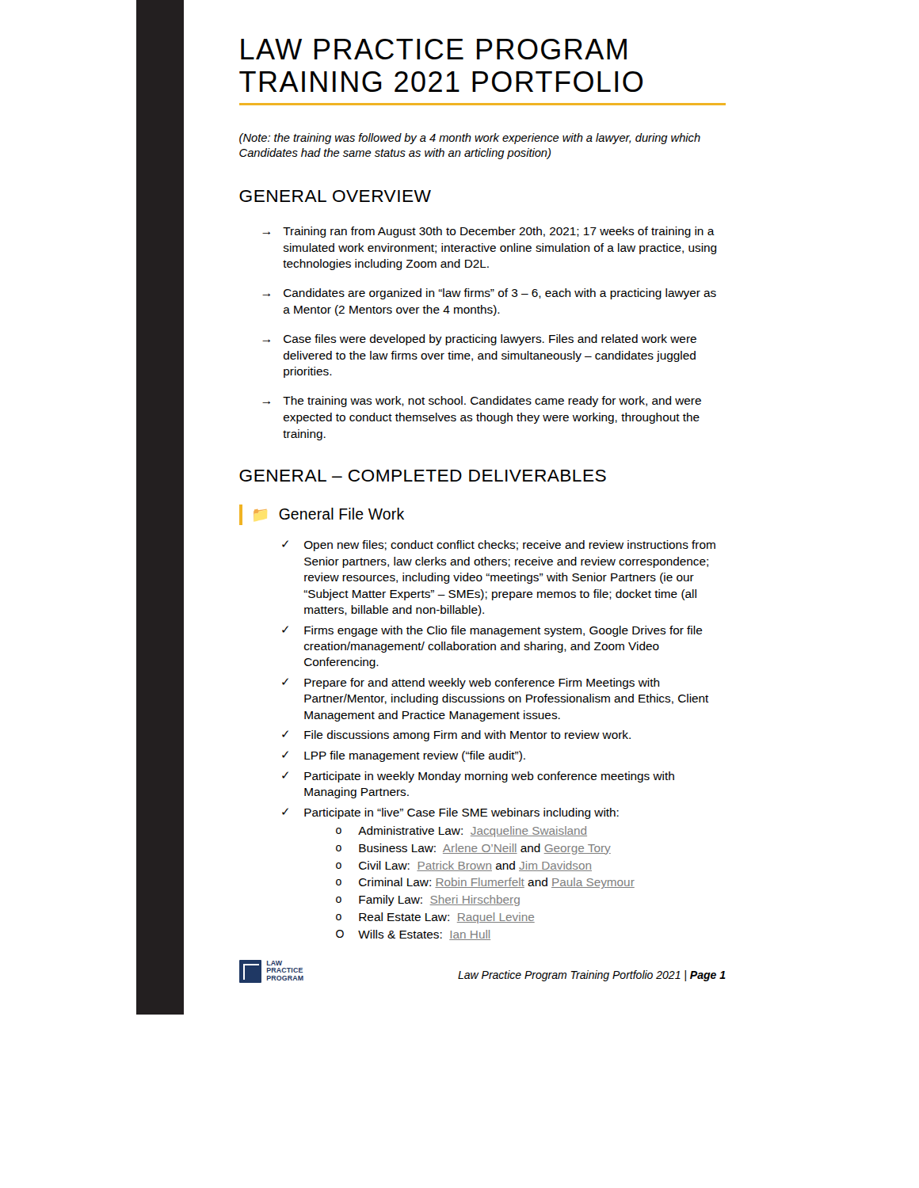Law Practice Program
Training 2021 Portfolio
(Note: the training was followed by a 4 month work experience with a lawyer, during which Candidates had the same status as with an articling position)
General Overview
Training ran from August 30th to December 20th, 2021; 17 weeks of training in a simulated work environment; interactive online simulation of a law practice, using technologies including Zoom and D2L.
Candidates are organized in “law firms” of 3 – 6, each with a practicing lawyer as a Mentor (2 Mentors over the 4 months).
Case files were developed by practicing lawyers. Files and related work were delivered to the law firms over time, and simultaneously – candidates juggled priorities.
The training was work, not school. Candidates came ready for work, and were expected to conduct themselves as though they were working, throughout the training.
General – Completed Deliverables
📁 General File Work
Open new files; conduct conflict checks; receive and review instructions from Senior partners, law clerks and others; receive and review correspondence; review resources, including video “meetings” with Senior Partners (ie our “Subject Matter Experts” – SMEs); prepare memos to file; docket time (all matters, billable and non-billable).
Firms engage with the Clio file management system, Google Drives for file creation/management/ collaboration and sharing, and Zoom Video Conferencing.
Prepare for and attend weekly web conference Firm Meetings with Partner/Mentor, including discussions on Professionalism and Ethics, Client Management and Practice Management issues.
File discussions among Firm and with Mentor to review work.
LPP file management review (“file audit”).
Participate in weekly Monday morning web conference meetings with Managing Partners.
Participate in “live” Case File SME webinars including with:
Administrative Law: Jacqueline Swaisland
Business Law: Arlene O’Neill and George Tory
Civil Law: Patrick Brown and Jim Davidson
Criminal Law: Robin Flumerfelt and Paula Seymour
Family Law: Sheri Hirschberg
Real Estate Law: Raquel Levine
Wills & Estates: Ian Hull
Law
Practice
Program
Law Practice Program Training Portfolio 2021 | Page 1